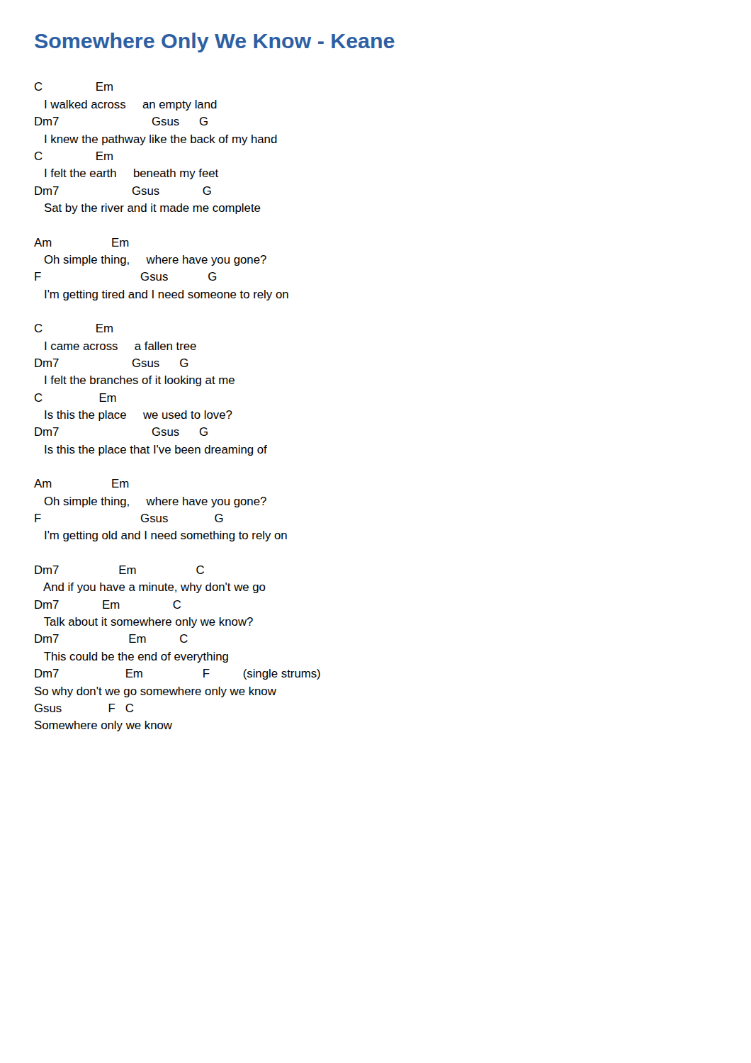Somewhere Only We Know - Keane
C                Em
   I walked across     an empty land
Dm7                            Gsus      G
   I knew the pathway like the back of my hand
C                Em
   I felt the earth     beneath my feet
Dm7                      Gsus             G
   Sat by the river and it made me complete

Am                  Em
   Oh simple thing,     where have you gone?
F                              Gsus            G
   I'm getting tired and I need someone to rely on

C                Em
   I came across     a fallen tree
Dm7                      Gsus      G
   I felt the branches of it looking at me
C                 Em
   Is this the place     we used to love?
Dm7                            Gsus      G
   Is this the place that I've been dreaming of

Am                  Em
   Oh simple thing,     where have you gone?
F                              Gsus              G
   I'm getting old and I need something to rely on

Dm7                  Em                  C
   And if you have a minute, why don't we go
Dm7             Em                C
   Talk about it somewhere only we know?
Dm7                     Em          C
   This could be the end of everything
Dm7                    Em                  F          (single strums)
So why don't we go somewhere only we know
Gsus              F   C
Somewhere only we know